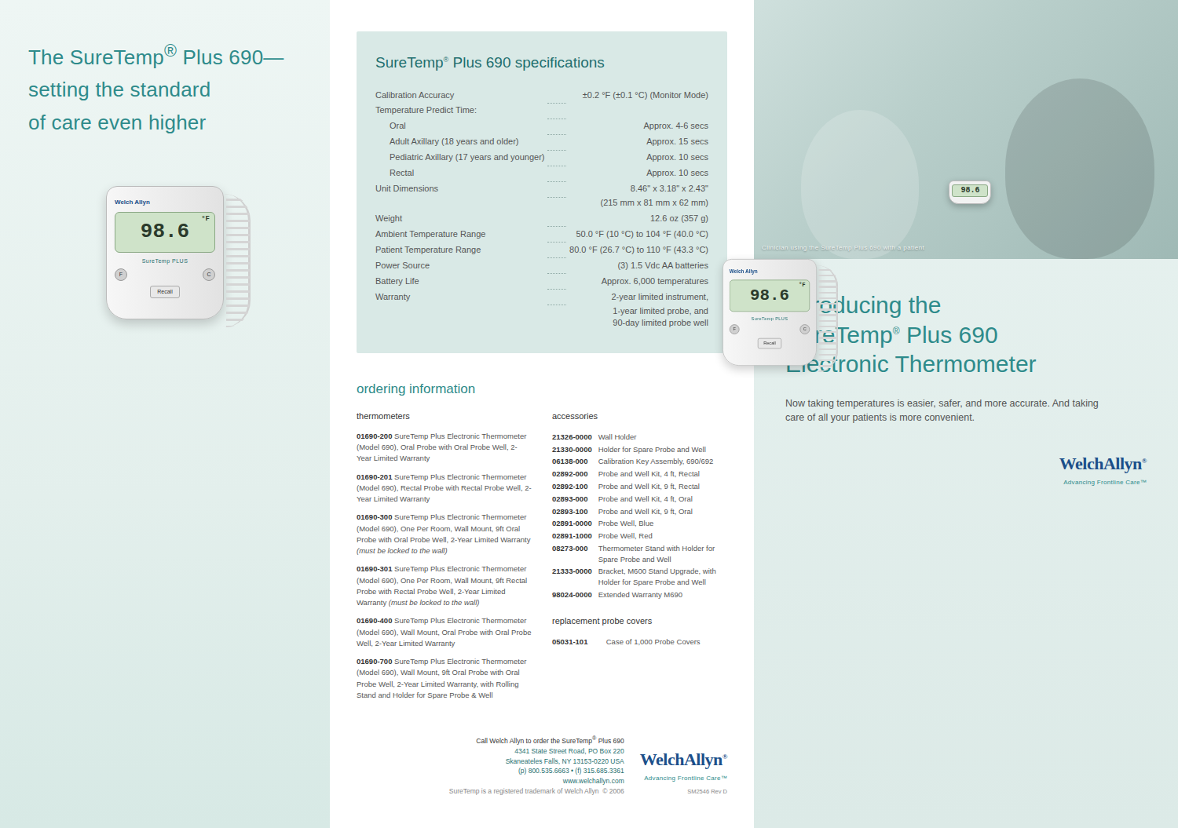The SureTemp® Plus 690— setting the standard of care even higher
Welch Allyn
°F98.6
SureTemp PLUS
F
C
Recall
SureTemp® Plus 690 specifications
| Calibration Accuracy | | ±0.2 °F (±0.1 °C) (Monitor Mode) |
| Temperature Predict Time: | | |
| Oral | | Approx. 4-6 secs |
| Adult Axillary (18 years and older) | | Approx. 15 secs |
| Pediatric Axillary (17 years and younger) | | Approx. 10 secs |
| Rectal | | Approx. 10 secs |
| Unit Dimensions | | 8.46" x 3.18" x 2.43" |
| | | (215 mm x 81 mm x 62 mm) |
| Weight | | 12.6 oz (357 g) |
| Ambient Temperature Range | | 50.0 °F (10 °C) to 104 °F (40.0 °C) |
| Patient Temperature Range | | 80.0 °F (26.7 °C) to 110 °F (43.3 °C) |
| Power Source | | (3) 1.5 Vdc AA batteries |
| Battery Life | | Approx. 6,000 temperatures |
| Warranty | | 2-year limited instrument, |
| | | 1-year limited probe, and 90-day limited probe well |
ordering information
thermometers
01690-200 SureTemp Plus Electronic Thermometer (Model 690), Oral Probe with Oral Probe Well, 2-Year Limited Warranty
01690-201 SureTemp Plus Electronic Thermometer (Model 690), Rectal Probe with Rectal Probe Well, 2-Year Limited Warranty
01690-300 SureTemp Plus Electronic Thermometer (Model 690), One Per Room, Wall Mount, 9ft Oral Probe with Oral Probe Well, 2-Year Limited Warranty (must be locked to the wall)
01690-301 SureTemp Plus Electronic Thermometer (Model 690), One Per Room, Wall Mount, 9ft Rectal Probe with Rectal Probe Well, 2-Year Limited Warranty (must be locked to the wall)
01690-400 SureTemp Plus Electronic Thermometer (Model 690), Wall Mount, Oral Probe with Oral Probe Well, 2-Year Limited Warranty
01690-700 SureTemp Plus Electronic Thermometer (Model 690), Wall Mount, 9ft Oral Probe with Oral Probe Well, 2-Year Limited Warranty, with Rolling Stand and Holder for Spare Probe & Well
accessories
| 21326-0000 | Wall Holder |
| 21330-0000 | Holder for Spare Probe and Well |
| 06138-000 | Calibration Key Assembly, 690/692 |
| 02892-000 | Probe and Well Kit, 4 ft, Rectal |
| 02892-100 | Probe and Well Kit, 9 ft, Rectal |
| 02893-000 | Probe and Well Kit, 4 ft, Oral |
| 02893-100 | Probe and Well Kit, 9 ft, Oral |
| 02891-0000 | Probe Well, Blue |
| 02891-1000 | Probe Well, Red |
| 08273-000 | Thermometer Stand with Holder for Spare Probe and Well |
| 21333-0000 | Bracket, M600 Stand Upgrade, with Holder for Spare Probe and Well |
| 98024-0000 | Extended Warranty M690 |
replacement probe covers
| 05031-101 | Case of 1,000 Probe Covers |
Call Welch Allyn to order the SureTemp® Plus 690
4341 State Street Road, PO Box 220
Skaneateles Falls, NY 13153-0220 USA
(p) 800.535.6663 • (f) 315.685.3361
www.welchallyn.com
SureTemp is a registered trademark of Welch Allyn © 2006
Welch Allyn®
Advancing Frontline Care™
SM2546 Rev D
98.6
Clinician using the SureTemp Plus 690 with a patient
Welch Allyn
°F98.6
SureTemp PLUS
F
C
Recall
Introducing the
SureTemp® Plus 690
Electronic Thermometer
Now taking temperatures is easier, safer, and more accurate. And taking care of all your patients is more convenient.
Welch Allyn®
Advancing Frontline Care™